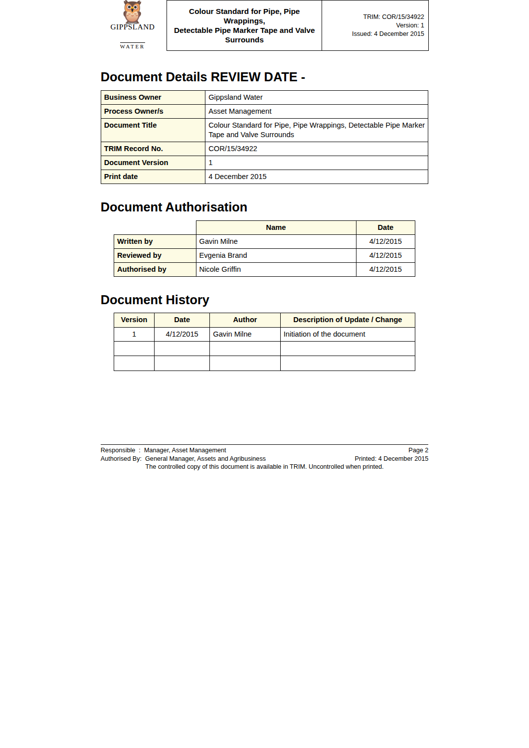🦉
GIPPSLAND
WATER
Colour Standard for Pipe, Pipe Wrappings,
Detectable Pipe Marker Tape and Valve
Surrounds
TRIM: COR/15/34922
Version: 1
Issued: 4 December 2015
Document Details REVIEW DATE -
| Business Owner | Gippsland Water |
| Process Owner/s | Asset Management |
| Document Title | Colour Standard for Pipe, Pipe Wrappings, Detectable Pipe Marker Tape and Valve Surrounds |
| TRIM Record No. | COR/15/34922 |
| Document Version | 1 |
| Print date | 4 December 2015 |
Document Authorisation
| | Name | Date |
| --- | --- | --- |
| Written by | Gavin Milne | 4/12/2015 |
| Reviewed by | Evgenia Brand | 4/12/2015 |
| Authorised by | Nicole Griffin | 4/12/2015 |
Document History
| Version | Date | Author | Description of Update / Change |
| --- | --- | --- | --- |
| 1 | 4/12/2015 | Gavin Milne | Initiation of the document |
Responsible : Manager, Asset Management Page 2
Authorised By: General Manager, Assets and Agribusiness Printed: 4 December 2015
The controlled copy of this document is available in TRIM. Uncontrolled when printed.